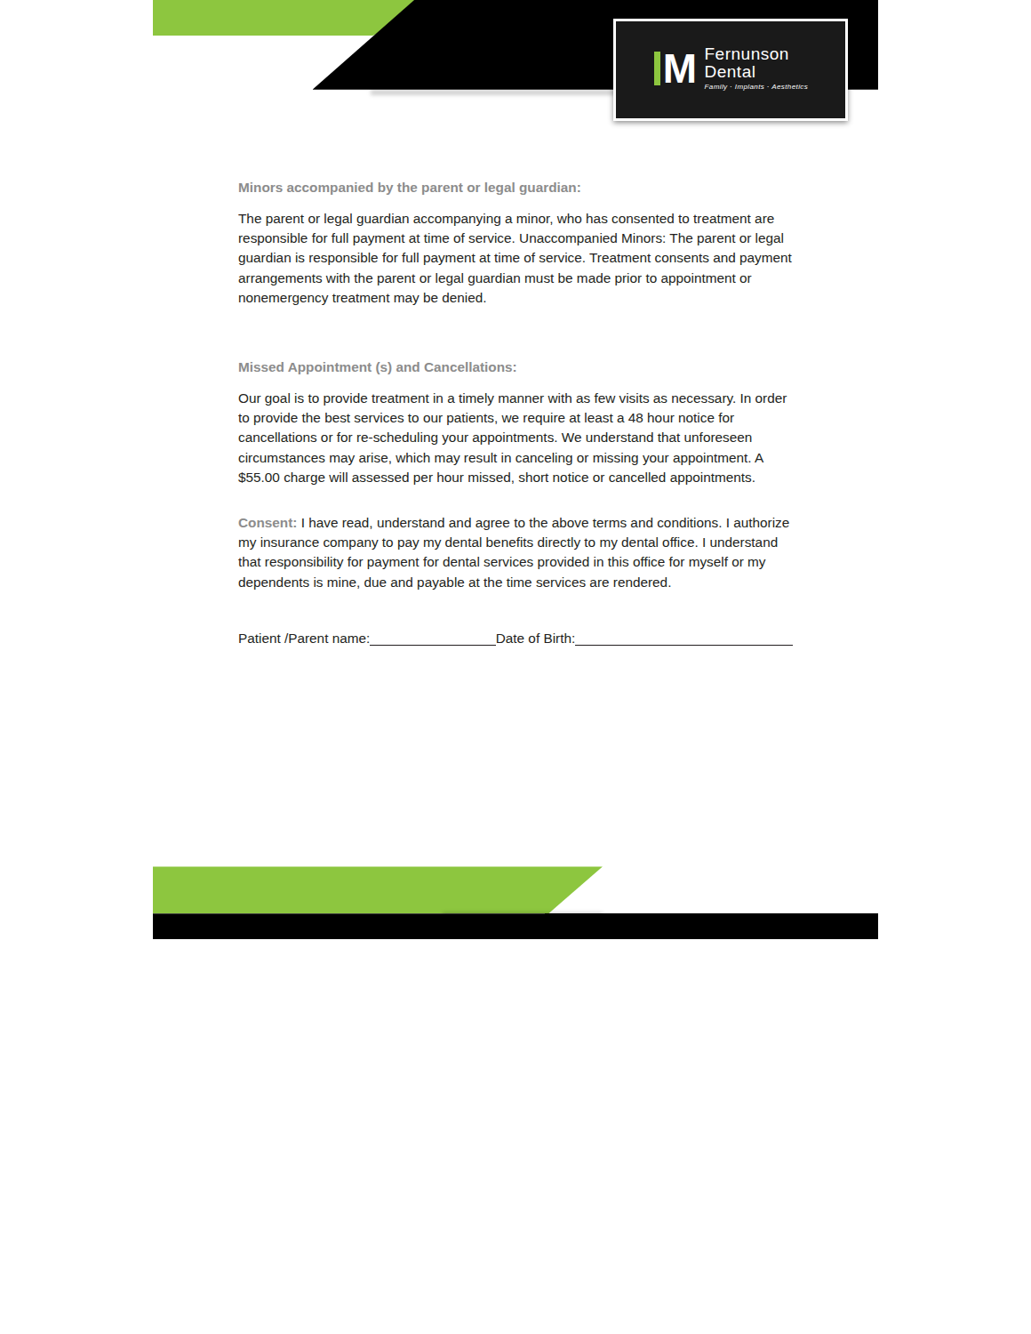M
Fernunson
Dental
Family · Implants · Aesthetics
Minors accompanied by the parent or legal guardian:
The parent or legal guardian accompanying a minor, who has consented to treatment are responsible for full payment at time of service. Unaccompanied Minors: The parent or legal guardian is responsible for full payment at time of service. Treatment consents and payment arrangements with the parent or legal guardian must be made prior to appointment or nonemergency treatment may be denied.
Missed Appointment (s) and Cancellations:
Our goal is to provide treatment in a timely manner with as few visits as necessary. In order to provide the best services to our patients, we require at least a 48 hour notice for cancellations or for re-scheduling your appointments. We understand that unforeseen circumstances may arise, which may result in canceling or missing your appointment. A $55.00 charge will assessed per hour missed, short notice or cancelled appointments.
Consent: I have read, understand and agree to the above terms and conditions. I authorize my insurance company to pay my dental benefits directly to my dental office. I understand that responsibility for payment for dental services provided in this office for myself or my dependents is mine, due and payable at the time services are rendered.
Patient /Parent name: Date of Birth: